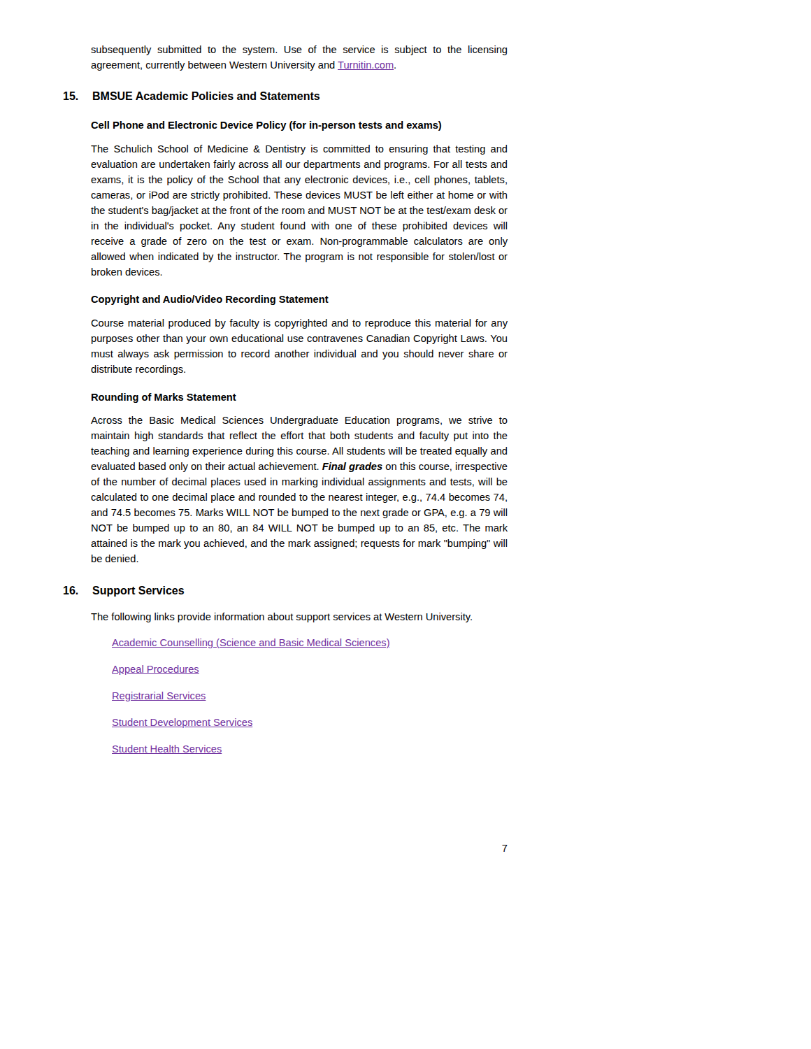subsequently submitted to the system. Use of the service is subject to the licensing agreement, currently between Western University and Turnitin.com.
15. BMSUE Academic Policies and Statements
Cell Phone and Electronic Device Policy (for in-person tests and exams)
The Schulich School of Medicine & Dentistry is committed to ensuring that testing and evaluation are undertaken fairly across all our departments and programs. For all tests and exams, it is the policy of the School that any electronic devices, i.e., cell phones, tablets, cameras, or iPod are strictly prohibited. These devices MUST be left either at home or with the student's bag/jacket at the front of the room and MUST NOT be at the test/exam desk or in the individual's pocket. Any student found with one of these prohibited devices will receive a grade of zero on the test or exam. Non-programmable calculators are only allowed when indicated by the instructor. The program is not responsible for stolen/lost or broken devices.
Copyright and Audio/Video Recording Statement
Course material produced by faculty is copyrighted and to reproduce this material for any purposes other than your own educational use contravenes Canadian Copyright Laws. You must always ask permission to record another individual and you should never share or distribute recordings.
Rounding of Marks Statement
Across the Basic Medical Sciences Undergraduate Education programs, we strive to maintain high standards that reflect the effort that both students and faculty put into the teaching and learning experience during this course. All students will be treated equally and evaluated based only on their actual achievement. Final grades on this course, irrespective of the number of decimal places used in marking individual assignments and tests, will be calculated to one decimal place and rounded to the nearest integer, e.g., 74.4 becomes 74, and 74.5 becomes 75. Marks WILL NOT be bumped to the next grade or GPA, e.g. a 79 will NOT be bumped up to an 80, an 84 WILL NOT be bumped up to an 85, etc. The mark attained is the mark you achieved, and the mark assigned; requests for mark "bumping" will be denied.
16. Support Services
The following links provide information about support services at Western University.
Academic Counselling (Science and Basic Medical Sciences)
Appeal Procedures
Registrarial Services
Student Development Services
Student Health Services
7